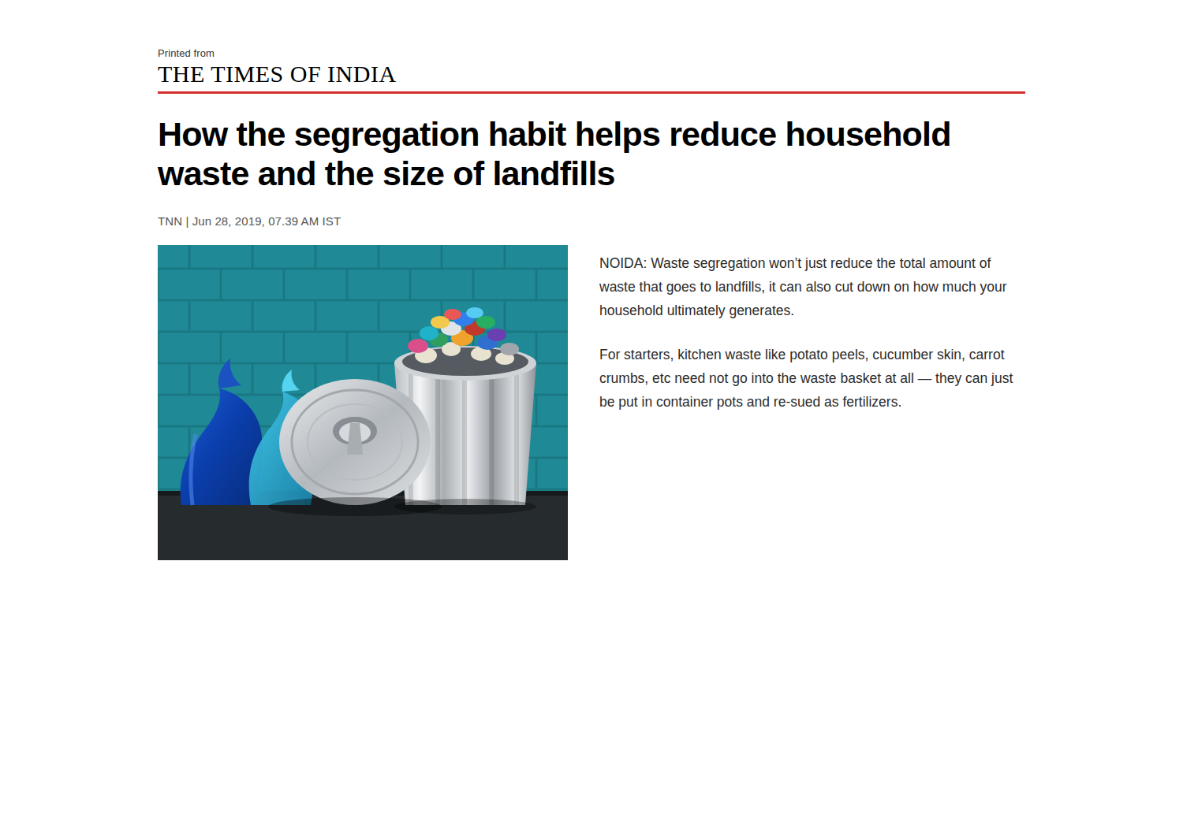Printed from
THE TIMES OF INDIA
How the segregation habit helps reduce household waste and the size of landfills
TNN | Jun 28, 2019, 07.39 AM IST
NOIDA: Waste segregation won’t just reduce the total amount of waste that goes to landfills, it can also cut down on how much your household ultimately generates.
For starters, kitchen waste like potato peels, cucumber skin, carrot crumbs, etc need not go into the waste basket at all — they can just be put in container pots and re-sued as fertilizers.